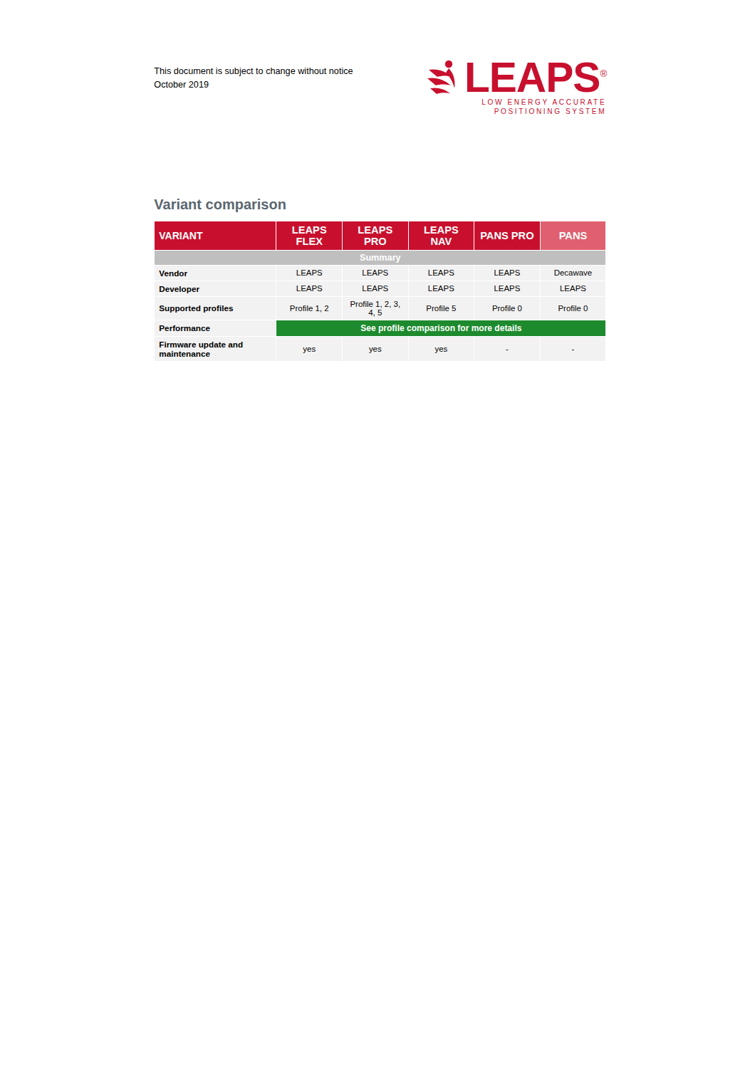This document is subject to change without notice
October 2019
LEAPS®
LOW ENERGY ACCURATE
POSITIONING SYSTEM
Variant comparison
| VARIANT | LEAPS FLEX | LEAPS PRO | LEAPS NAV | PANS PRO | PANS |
| --- | --- | --- | --- | --- | --- |
| Summary |
| Vendor | LEAPS | LEAPS | LEAPS | LEAPS | Decawave |
| Developer | LEAPS | LEAPS | LEAPS | LEAPS | LEAPS |
| Supported profiles | Profile 1, 2 | Profile 1, 2, 3, 4, 5 | Profile 5 | Profile 0 | Profile 0 |
| Performance | See profile comparison for more details |
| Firmware update and maintenance | yes | yes | yes | - | - |